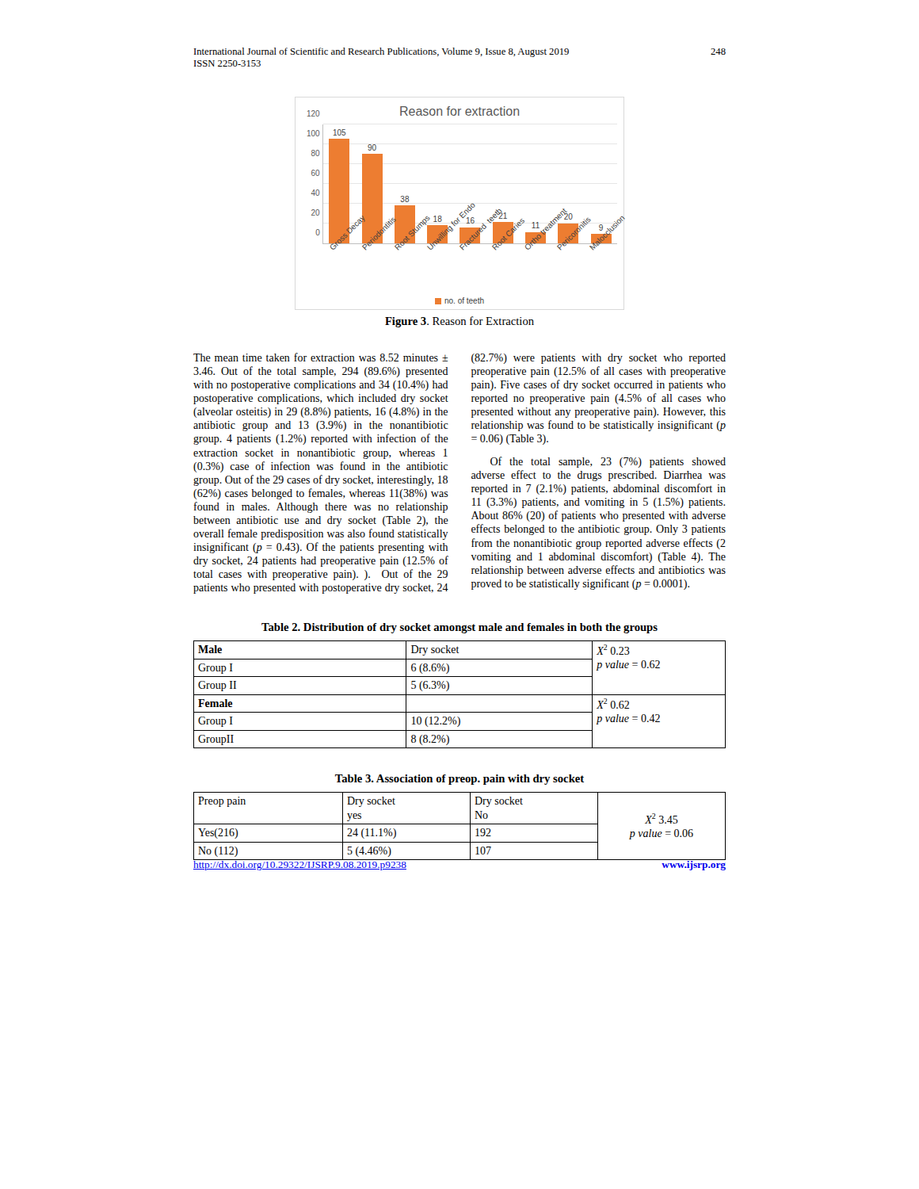International Journal of Scientific and Research Publications, Volume 9, Issue 8, August 2019
ISSN 2250-3153 248
Reason for extraction
120
100
80
60
40
20
0
105
90
38
18
16
21
11
20
9
Gross Decay
Periodontitis
Root Stumps
Unwilling for Endo
Fractured teeth
Root Caries
Ortho treatment
Pericoronitis
Malocclusion
no. of teeth
Figure 3. Reason for Extraction
The mean time taken for extraction was 8.52 minutes ± 3.46. Out of the total sample, 294 (89.6%) presented with no postoperative complications and 34 (10.4%) had postoperative complications, which included dry socket (alveolar osteitis) in 29 (8.8%) patients, 16 (4.8%) in the antibiotic group and 13 (3.9%) in the nonantibiotic group. 4 patients (1.2%) reported with infection of the extraction socket in nonantibiotic group, whereas 1 (0.3%) case of infection was found in the antibiotic group. Out of the 29 cases of dry socket, interestingly, 18 (62%) cases belonged to females, whereas 11(38%) was found in males. Although there was no relationship between antibiotic use and dry socket (Table 2), the overall female predisposition was also found statistically insignificant (p = 0.43). Of the patients presenting with dry socket, 24 patients had preoperative pain (12.5% of total cases with preoperative pain). ). Out of the 29 patients who presented with postoperative dry socket, 24 (82.7%) were patients with dry socket who reported preoperative pain (12.5% of all cases with preoperative pain). Five cases of dry socket occurred in patients who reported no preoperative pain (4.5% of all cases who presented without any preoperative pain). However, this relationship was found to be statistically insignificant (p = 0.06) (Table 3).
Of the total sample, 23 (7%) patients showed adverse effect to the drugs prescribed. Diarrhea was reported in 7 (2.1%) patients, abdominal discomfort in 11 (3.3%) patients, and vomiting in 5 (1.5%) patients. About 86% (20) of patients who presented with adverse effects belonged to the antibiotic group. Only 3 patients from the nonantibiotic group reported adverse effects (2 vomiting and 1 abdominal discomfort) (Table 4). The relationship between adverse effects and antibiotics was proved to be statistically significant (p = 0.0001).
Table 2. Distribution of dry socket amongst male and females in both the groups
| Male | Dry socket | X 2 0.23 p value = 0.62 |
| Group I | 6 (8.6%) |
| Group II | 5 (6.3%) |
| Female | | X 2 0.62 p value = 0.42 |
| Group I | 10 (12.2%) |
| GroupII | 8 (8.2%) |
Table 3. Association of preop. pain with dry socket
| Preop pain | Dry socket yes | Dry socket No | X 2 3.45 p value = 0.06 |
| Yes(216) | 24 (11.1%) | 192 |
| No (112) | 5 (4.46%) | 107 |
http://dx.doi.org/10.29322/IJSRP.9.08.2019.p9238 www.ijsrp.org